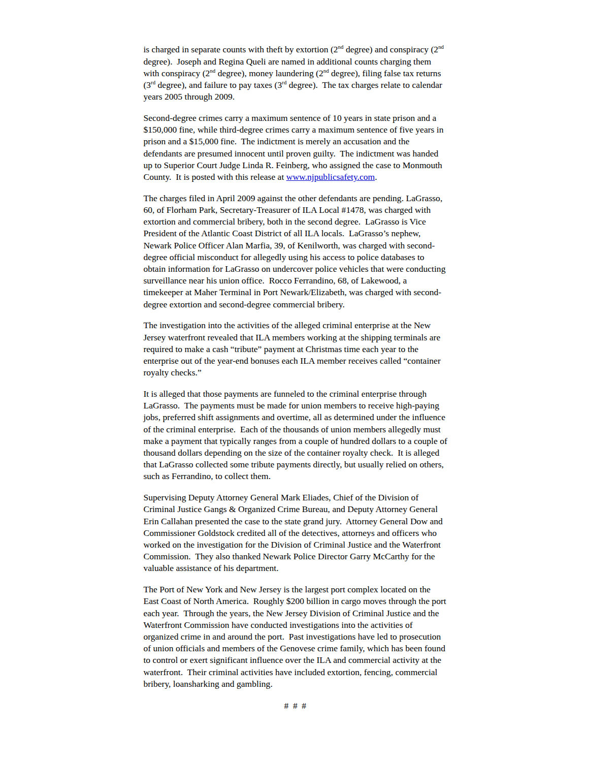is charged in separate counts with theft by extortion (2nd degree) and conspiracy (2nd degree). Joseph and Regina Queli are named in additional counts charging them with conspiracy (2nd degree), money laundering (2nd degree), filing false tax returns (3rd degree), and failure to pay taxes (3rd degree). The tax charges relate to calendar years 2005 through 2009.
Second-degree crimes carry a maximum sentence of 10 years in state prison and a $150,000 fine, while third-degree crimes carry a maximum sentence of five years in prison and a $15,000 fine. The indictment is merely an accusation and the defendants are presumed innocent until proven guilty. The indictment was handed up to Superior Court Judge Linda R. Feinberg, who assigned the case to Monmouth County. It is posted with this release at www.njpublicsafety.com.
The charges filed in April 2009 against the other defendants are pending. LaGrasso, 60, of Florham Park, Secretary-Treasurer of ILA Local #1478, was charged with extortion and commercial bribery, both in the second degree. LaGrasso is Vice President of the Atlantic Coast District of all ILA locals. LaGrasso’s nephew, Newark Police Officer Alan Marfia, 39, of Kenilworth, was charged with second-degree official misconduct for allegedly using his access to police databases to obtain information for LaGrasso on undercover police vehicles that were conducting surveillance near his union office. Rocco Ferrandino, 68, of Lakewood, a timekeeper at Maher Terminal in Port Newark/Elizabeth, was charged with second-degree extortion and second-degree commercial bribery.
The investigation into the activities of the alleged criminal enterprise at the New Jersey waterfront revealed that ILA members working at the shipping terminals are required to make a cash “tribute” payment at Christmas time each year to the enterprise out of the year-end bonuses each ILA member receives called “container royalty checks.”
It is alleged that those payments are funneled to the criminal enterprise through LaGrasso. The payments must be made for union members to receive high-paying jobs, preferred shift assignments and overtime, all as determined under the influence of the criminal enterprise. Each of the thousands of union members allegedly must make a payment that typically ranges from a couple of hundred dollars to a couple of thousand dollars depending on the size of the container royalty check. It is alleged that LaGrasso collected some tribute payments directly, but usually relied on others, such as Ferrandino, to collect them.
Supervising Deputy Attorney General Mark Eliades, Chief of the Division of Criminal Justice Gangs & Organized Crime Bureau, and Deputy Attorney General Erin Callahan presented the case to the state grand jury. Attorney General Dow and Commissioner Goldstock credited all of the detectives, attorneys and officers who worked on the investigation for the Division of Criminal Justice and the Waterfront Commission. They also thanked Newark Police Director Garry McCarthy for the valuable assistance of his department.
The Port of New York and New Jersey is the largest port complex located on the East Coast of North America. Roughly $200 billion in cargo moves through the port each year. Through the years, the New Jersey Division of Criminal Justice and the Waterfront Commission have conducted investigations into the activities of organized crime in and around the port. Past investigations have led to prosecution of union officials and members of the Genovese crime family, which has been found to control or exert significant influence over the ILA and commercial activity at the waterfront. Their criminal activities have included extortion, fencing, commercial bribery, loansharking and gambling.
# # #